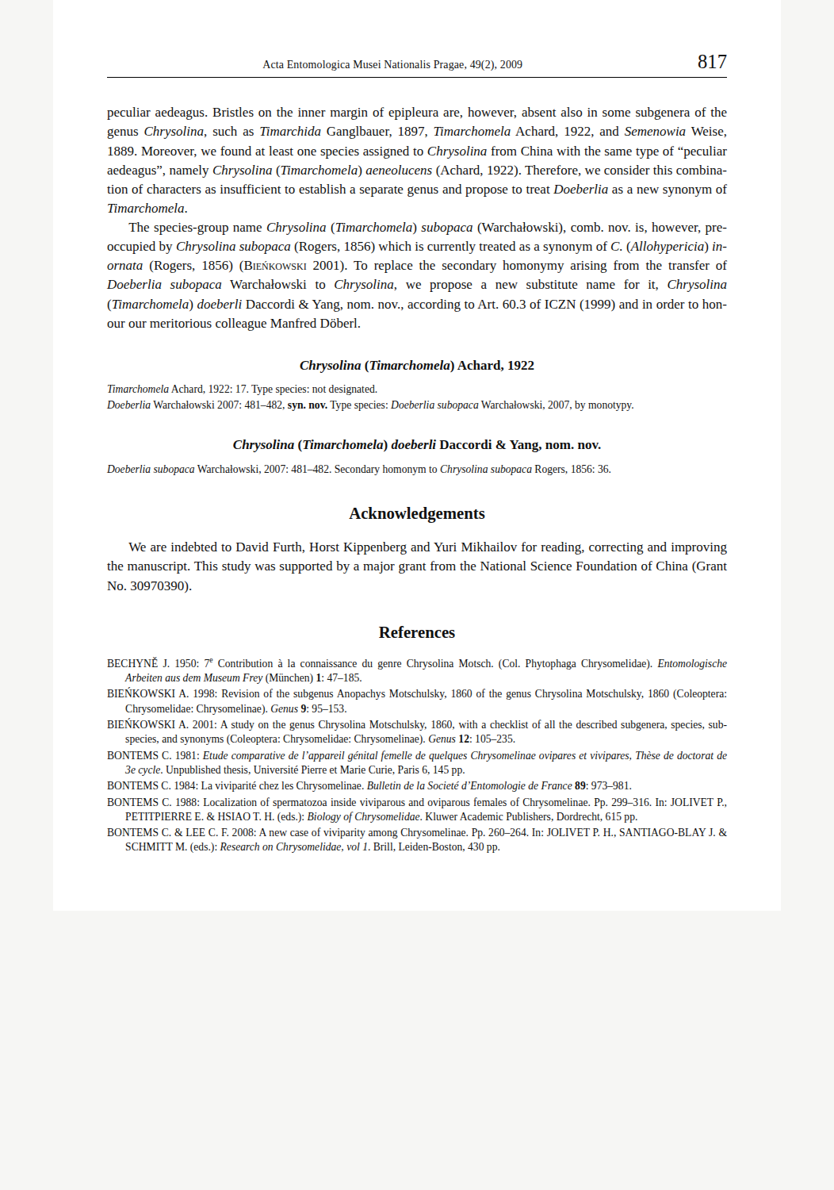Acta Entomologica Musei Nationalis Pragae, 49(2), 2009
817
peculiar aedeagus. Bristles on the inner margin of epipleura are, however, absent also in some subgenera of the genus Chrysolina, such as Timarchida Ganglbauer, 1897, Timarchomela Achard, 1922, and Semenowia Weise, 1889. Moreover, we found at least one species assigned to Chrysolina from China with the same type of “peculiar aedeagus”, namely Chrysolina (Timarchomela) aeneolucens (Achard, 1922). Therefore, we consider this combination of characters as insufficient to establish a separate genus and propose to treat Doeberlia as a new synonym of Timarchomela.
The species-group name Chrysolina (Timarchomela) subopaca (Warchałowski), comb. nov. is, however, preoccupied by Chrysolina subopaca (Rogers, 1856) which is currently treated as a synonym of C. (Allohypericia) inornata (Rogers, 1856) (Bieńkowski 2001). To replace the secondary homonymy arising from the transfer of Doeberlia subopaca Warchałowski to Chrysolina, we propose a new substitute name for it, Chrysolina (Timarchomela) doeberli Daccordi & Yang, nom. nov., according to Art. 60.3 of ICZN (1999) and in order to honour our meritorious colleague Manfred Döberl.
Chrysolina (Timarchomela) Achard, 1922
Timarchomela Achard, 1922: 17. Type species: not designated.
Doeberlia Warchałowski 2007: 481–482, syn. nov. Type species: Doeberlia subopaca Warchałowski, 2007, by monotypy.
Chrysolina (Timarchomela) doeberli Daccordi & Yang, nom. nov.
Doeberlia subopaca Warchałowski, 2007: 481–482. Secondary homonym to Chrysolina subopaca Rogers, 1856: 36.
Acknowledgements
We are indebted to David Furth, Horst Kippenberg and Yuri Mikhailov for reading, correcting and improving the manuscript. This study was supported by a major grant from the National Science Foundation of China (Grant No. 30970390).
References
BECHYNĚ J. 1950: 7e Contribution à la connaissance du genre Chrysolina Motsch. (Col. Phytophaga Chrysomelidae). Entomologische Arbeiten aus dem Museum Frey (München) 1: 47–185.
BIEŃKOWSKI A. 1998: Revision of the subgenus Anopachys Motschulsky, 1860 of the genus Chrysolina Motschulsky, 1860 (Coleoptera: Chrysomelidae: Chrysomelinae). Genus 9: 95–153.
BIEŃKOWSKI A. 2001: A study on the genus Chrysolina Motschulsky, 1860, with a checklist of all the described subgenera, species, subspecies, and synonyms (Coleoptera: Chrysomelidae: Chrysomelinae). Genus 12: 105–235.
BONTEMS C. 1981: Etude comparative de l’appareil génital femelle de quelques Chrysomelinae ovipares et vivipares, Thèse de doctorat de 3e cycle. Unpublished thesis, Université Pierre et Marie Curie, Paris 6, 145 pp.
BONTEMS C. 1984: La viviparité chez les Chrysomelinae. Bulletin de la Societé d’Entomologie de France 89: 973–981.
BONTEMS C. 1988: Localization of spermatozoa inside viviparous and oviparous females of Chrysomelinae. Pp. 299–316. In: JOLIVET P., PETITPIERRE E. & HSIAO T. H. (eds.): Biology of Chrysomelidae. Kluwer Academic Publishers, Dordrecht, 615 pp.
BONTEMS C. & LEE C. F. 2008: A new case of viviparity among Chrysomelinae. Pp. 260–264. In: JOLIVET P. H., SANTIAGO-BLAY J. & SCHMITT M. (eds.): Research on Chrysomelidae, vol 1. Brill, Leiden-Boston, 430 pp.